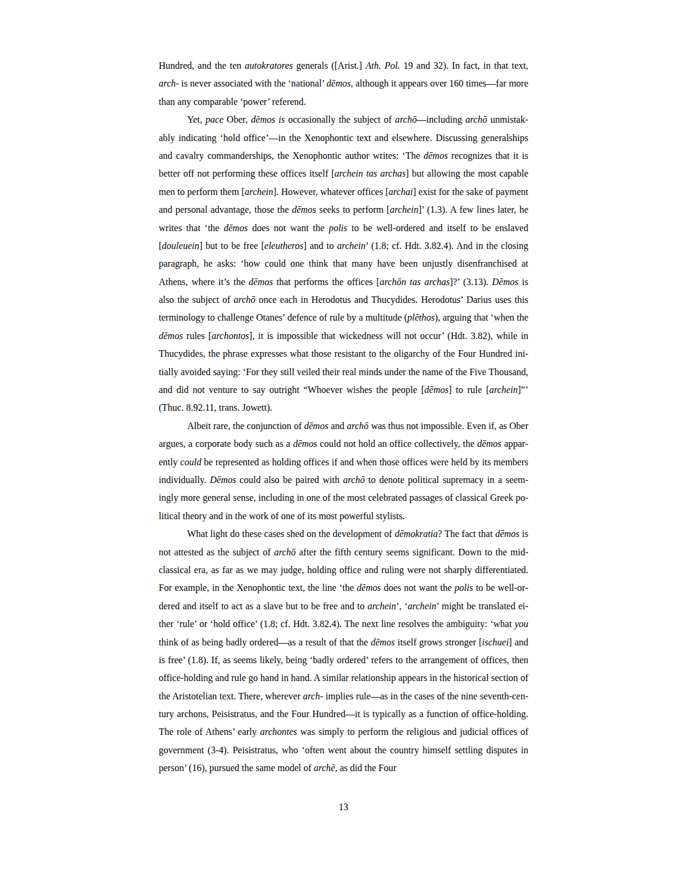Hundred, and the ten autokratores generals ([Arist.] Ath. Pol. 19 and 32). In fact, in that text, arch- is never associated with the ‘national’ dēmos, although it appears over 160 times—far more than any comparable ‘power’ referend.
Yet, pace Ober, dēmos is occasionally the subject of archō—including archō unmistakably indicating ‘hold office’—in the Xenophontic text and elsewhere. Discussing generalships and cavalry commanderships, the Xenophontic author writes: ‘The dēmos recognizes that it is better off not performing these offices itself [archein tas archas] but allowing the most capable men to perform them [archein]. However, whatever offices [archai] exist for the sake of payment and personal advantage, those the dēmos seeks to perform [archein]’ (1.3). A few lines later, he writes that ‘the dēmos does not want the polis to be well-ordered and itself to be enslaved [douleuein] but to be free [eleutheros] and to archein’ (1.8; cf. Hdt. 3.82.4). And in the closing paragraph, he asks: ‘how could one think that many have been unjustly disenfranchised at Athens, where it’s the dēmos that performs the offices [archōn tas archas]?’ (3.13). Dēmos is also the subject of archō once each in Herodotus and Thucydides. Herodotus’ Darius uses this terminology to challenge Otanes’ defence of rule by a multitude (plēthos), arguing that ‘when the dēmos rules [archontos], it is impossible that wickedness will not occur’ (Hdt. 3.82), while in Thucydides, the phrase expresses what those resistant to the oligarchy of the Four Hundred initially avoided saying: ‘For they still veiled their real minds under the name of the Five Thousand, and did not venture to say outright “Whoever wishes the people [dēmos] to rule [archein]”’ (Thuc. 8.92.11, trans. Jowett).
Albeit rare, the conjunction of dēmos and archō was thus not impossible. Even if, as Ober argues, a corporate body such as a dēmos could not hold an office collectively, the dēmos apparently could be represented as holding offices if and when those offices were held by its members individually. Dēmos could also be paired with archō to denote political supremacy in a seemingly more general sense, including in one of the most celebrated passages of classical Greek political theory and in the work of one of its most powerful stylists.
What light do these cases shed on the development of dēmokratia? The fact that dēmos is not attested as the subject of archō after the fifth century seems significant. Down to the mid-classical era, as far as we may judge, holding office and ruling were not sharply differentiated. For example, in the Xenophontic text, the line ‘the dēmos does not want the polis to be well-ordered and itself to act as a slave but to be free and to archein’, ‘archein’ might be translated either ‘rule’ or ‘hold office’ (1.8; cf. Hdt. 3.82.4). The next line resolves the ambiguity: ‘what you think of as being badly ordered—as a result of that the dēmos itself grows stronger [ischuei] and is free’ (1.8). If, as seems likely, being ‘badly ordered’ refers to the arrangement of offices, then office-holding and rule go hand in hand. A similar relationship appears in the historical section of the Aristotelian text. There, wherever arch- implies rule—as in the cases of the nine seventh-century archons, Peisistratus, and the Four Hundred—it is typically as a function of office-holding. The role of Athens’ early archontes was simply to perform the religious and judicial offices of government (3-4). Peisistratus, who ‘often went about the country himself settling disputes in person’ (16), pursued the same model of archē, as did the Four
13